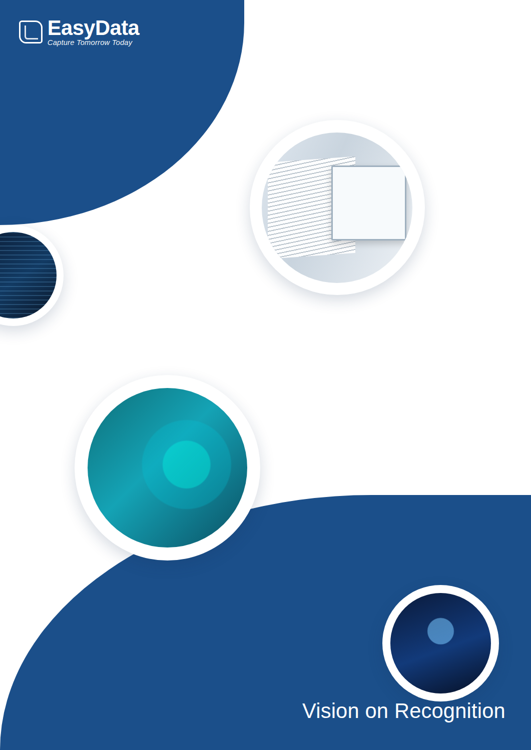EasyData Capture Tomorrow Today
Vision on Recognition